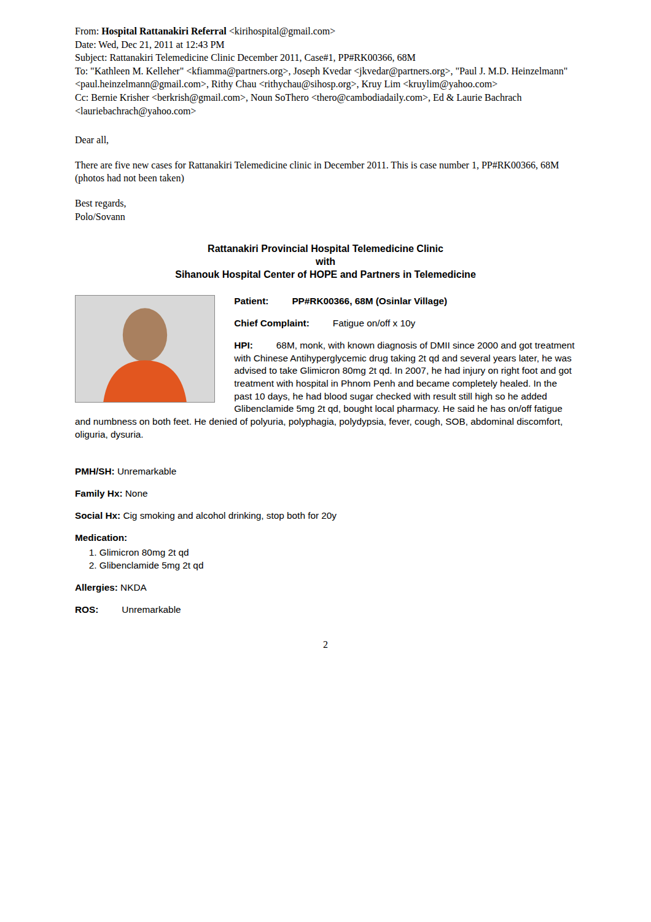From: Hospital Rattanakiri Referral <kirihospital@gmail.com>
Date: Wed, Dec 21, 2011 at 12:43 PM
Subject: Rattanakiri Telemedicine Clinic December 2011, Case#1, PP#RK00366, 68M
To: "Kathleen M. Kelleher" <kfiamma@partners.org>, Joseph Kvedar <jkvedar@partners.org>, "Paul J. M.D. Heinzelmann" <paul.heinzelmann@gmail.com>, Rithy Chau <rithychau@sihosp.org>, Kruy Lim <kruylim@yahoo.com>
Cc: Bernie Krisher <berkrish@gmail.com>, Noun SoThero <thero@cambodiadaily.com>, Ed & Laurie Bachrach <lauriebachrach@yahoo.com>
Dear all,
There are five new cases for Rattanakiri Telemedicine clinic in December 2011. This is case number 1, PP#RK00366, 68M (photos had not been taken)
Best regards,
Polo/Sovann
Rattanakiri Provincial Hospital Telemedicine Clinic
with
Sihanouk Hospital Center of HOPE and Partners in Telemedicine
Patient: PP#RK00366, 68M (Osinlar Village)
Chief Complaint: Fatigue on/off x 10y
HPI: 68M, monk, with known diagnosis of DMII since 2000 and got treatment with Chinese Antihyperglycemic drug taking 2t qd and several years later, he was advised to take Glimicron 80mg 2t qd. In 2007, he had injury on right foot and got treatment with hospital in Phnom Penh and became completely healed. In the past 10 days, he had blood sugar checked with result still high so he added Glibenclamide 5mg 2t qd, bought local pharmacy. He said he has on/off fatigue and numbness on both feet. He denied of polyuria, polyphagia, polydypsia, fever, cough, SOB, abdominal discomfort, oliguria, dysuria.
PMH/SH: Unremarkable
Family Hx: None
Social Hx: Cig smoking and alcohol drinking, stop both for 20y
Medication:
Glimicron 80mg 2t qd
Glibenclamide 5mg 2t qd
Allergies: NKDA
ROS: Unremarkable
2